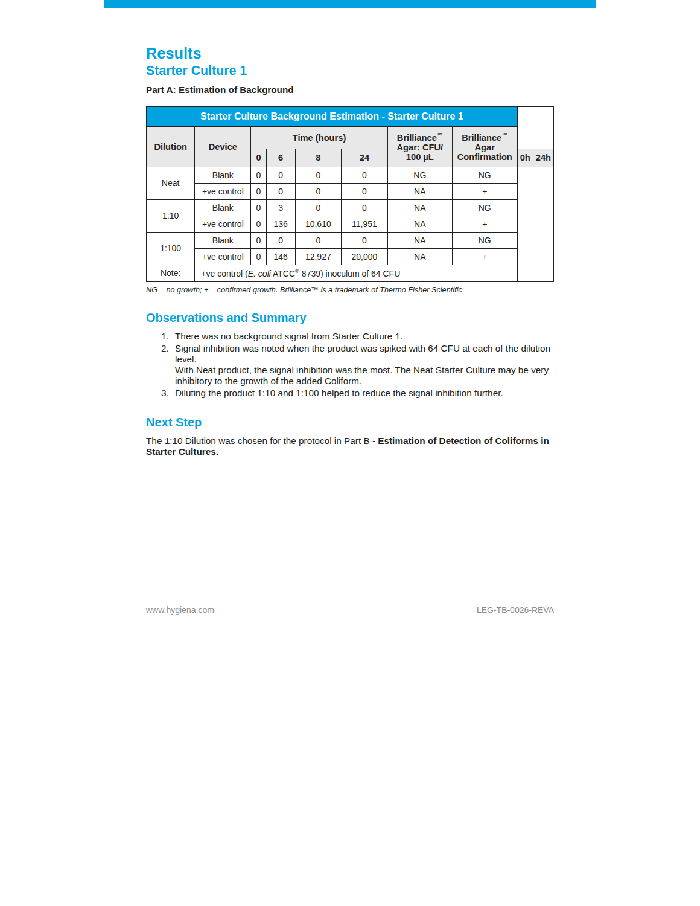Results
Starter Culture 1
Part A: Estimation of Background
| Starter Culture Background Estimation - Starter Culture 1 |
| --- |
| Dilution | Device | Time (hours) | Brilliance ™ Agar: CFU/ 100 µL | Brilliance ™ Agar Confirmation |
| 0 | 6 | 8 | 24 | 0h | 24h |
| Neat | Blank | 0 | 0 | 0 | 0 | NG | NG |
| +ve control | 0 | 0 | 0 | 0 | NA | + |
| 1:10 | Blank | 0 | 3 | 0 | 0 | NA | NG |
| +ve control | 0 | 136 | 10,610 | 11,951 | NA | + |
| 1:100 | Blank | 0 | 0 | 0 | 0 | NA | NG |
| +ve control | 0 | 146 | 12,927 | 20,000 | NA | + |
| Note: | +ve control ( E. coli ATCC ® 8739) inoculum of 64 CFU |
NG = no growth; + = confirmed growth. Brilliance™ is a trademark of Thermo Fisher Scientific
Observations and Summary
There was no background signal from Starter Culture 1.
Signal inhibition was noted when the product was spiked with 64 CFU at each of the dilution level.
With Neat product, the signal inhibition was the most. The Neat Starter Culture may be very inhibitory to the growth of the added Coliform.
Diluting the product 1:10 and 1:100 helped to reduce the signal inhibition further.
Next Step
The 1:10 Dilution was chosen for the protocol in Part B - Estimation of Detection of Coliforms in Starter Cultures.
www.hygiena.com LEG-TB-0026-REVA